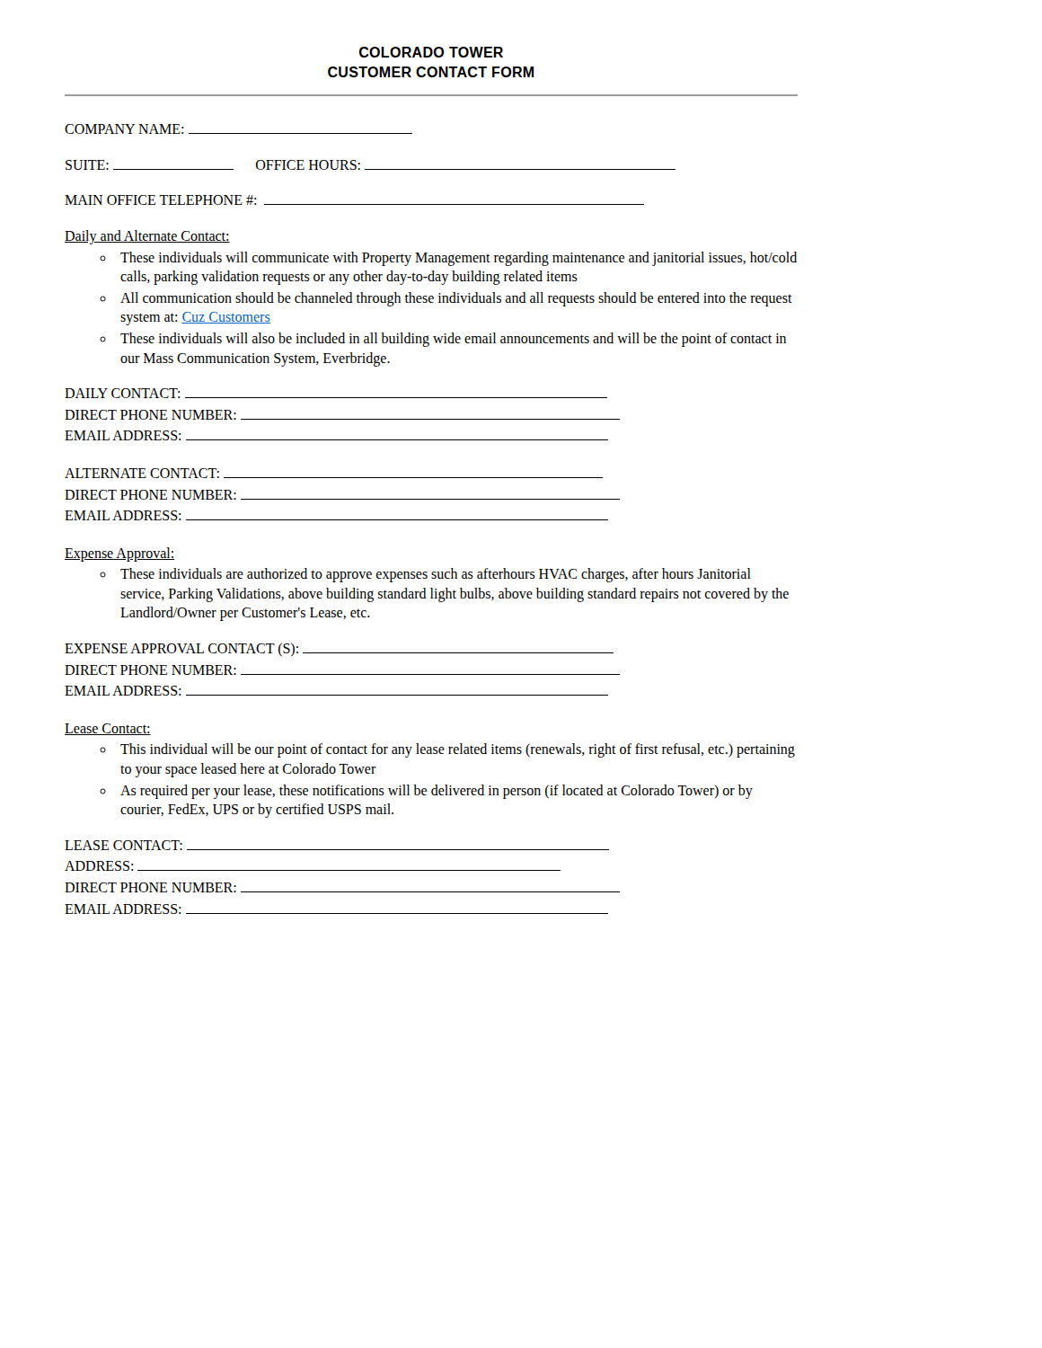COLORADO TOWER
CUSTOMER CONTACT FORM
COMPANY NAME:
SUITE: OFFICE HOURS:
MAIN OFFICE TELEPHONE #:
Daily and Alternate Contact:
These individuals will communicate with Property Management regarding maintenance and janitorial issues, hot/cold calls, parking validation requests or any other day-to-day building related items
All communication should be channeled through these individuals and all requests should be entered into the request system at: Cuz Customers
These individuals will also be included in all building wide email announcements and will be the point of contact in our Mass Communication System, Everbridge.
DAILY CONTACT:
DIRECT PHONE NUMBER:
EMAIL ADDRESS:
ALTERNATE CONTACT:
DIRECT PHONE NUMBER:
EMAIL ADDRESS:
Expense Approval:
These individuals are authorized to approve expenses such as afterhours HVAC charges, after hours Janitorial service, Parking Validations, above building standard light bulbs, above building standard repairs not covered by the Landlord/Owner per Customer's Lease, etc.
EXPENSE APPROVAL CONTACT (S):
DIRECT PHONE NUMBER:
EMAIL ADDRESS:
Lease Contact:
This individual will be our point of contact for any lease related items (renewals, right of first refusal, etc.) pertaining to your space leased here at Colorado Tower
As required per your lease, these notifications will be delivered in person (if located at Colorado Tower) or by courier, FedEx, UPS or by certified USPS mail.
LEASE CONTACT:
ADDRESS:
DIRECT PHONE NUMBER:
EMAIL ADDRESS: